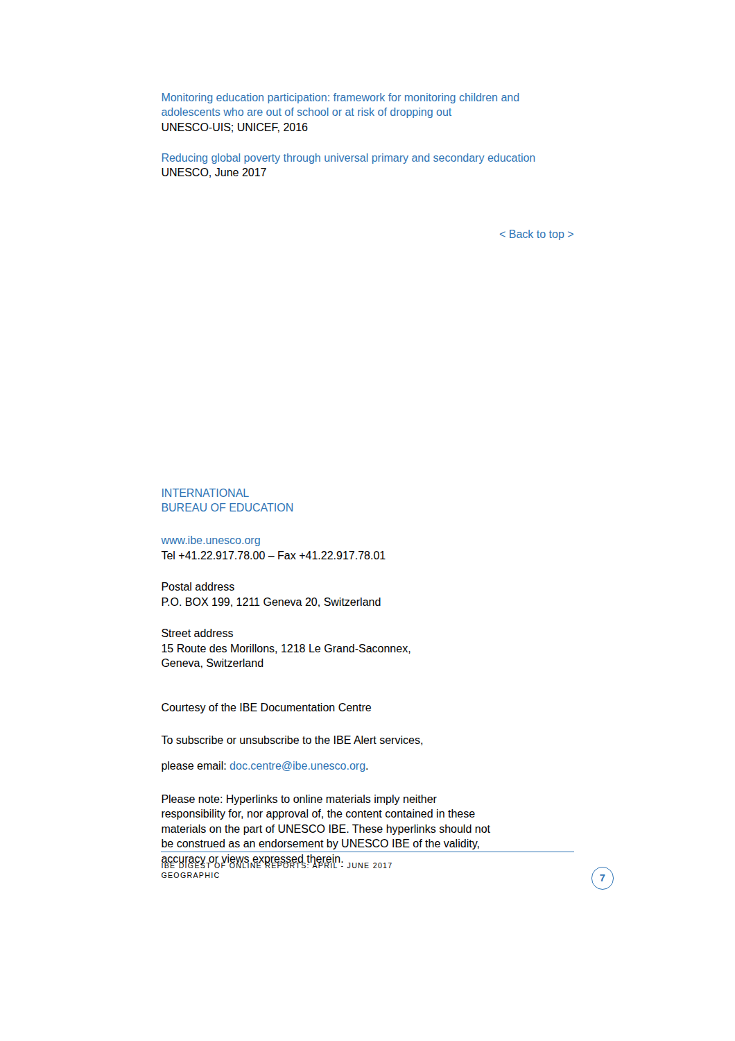Monitoring education participation: framework for monitoring children and adolescents who are out of school or at risk of dropping out
UNESCO-UIS; UNICEF, 2016
Reducing global poverty through universal primary and secondary education
UNESCO, June 2017
< Back to top >
INTERNATIONAL
BUREAU OF EDUCATION
www.ibe.unesco.org
Tel +41.22.917.78.00 – Fax +41.22.917.78.01
Postal address
P.O. BOX 199, 1211 Geneva 20, Switzerland
Street address
15 Route des Morillons, 1218 Le Grand-Saconnex,
Geneva, Switzerland
Courtesy of the IBE Documentation Centre
To subscribe or unsubscribe to the IBE Alert services,
please email: doc.centre@ibe.unesco.org.
Please note: Hyperlinks to online materials imply neither responsibility for, nor approval of, the content contained in these materials on the part of UNESCO IBE. These hyperlinks should not be construed as an endorsement by UNESCO IBE of the validity, accuracy or views expressed therein.
IBE DIGEST OF ONLINE REPORTS: APRIL - JUNE 2017
GEOGRAPHIC
7